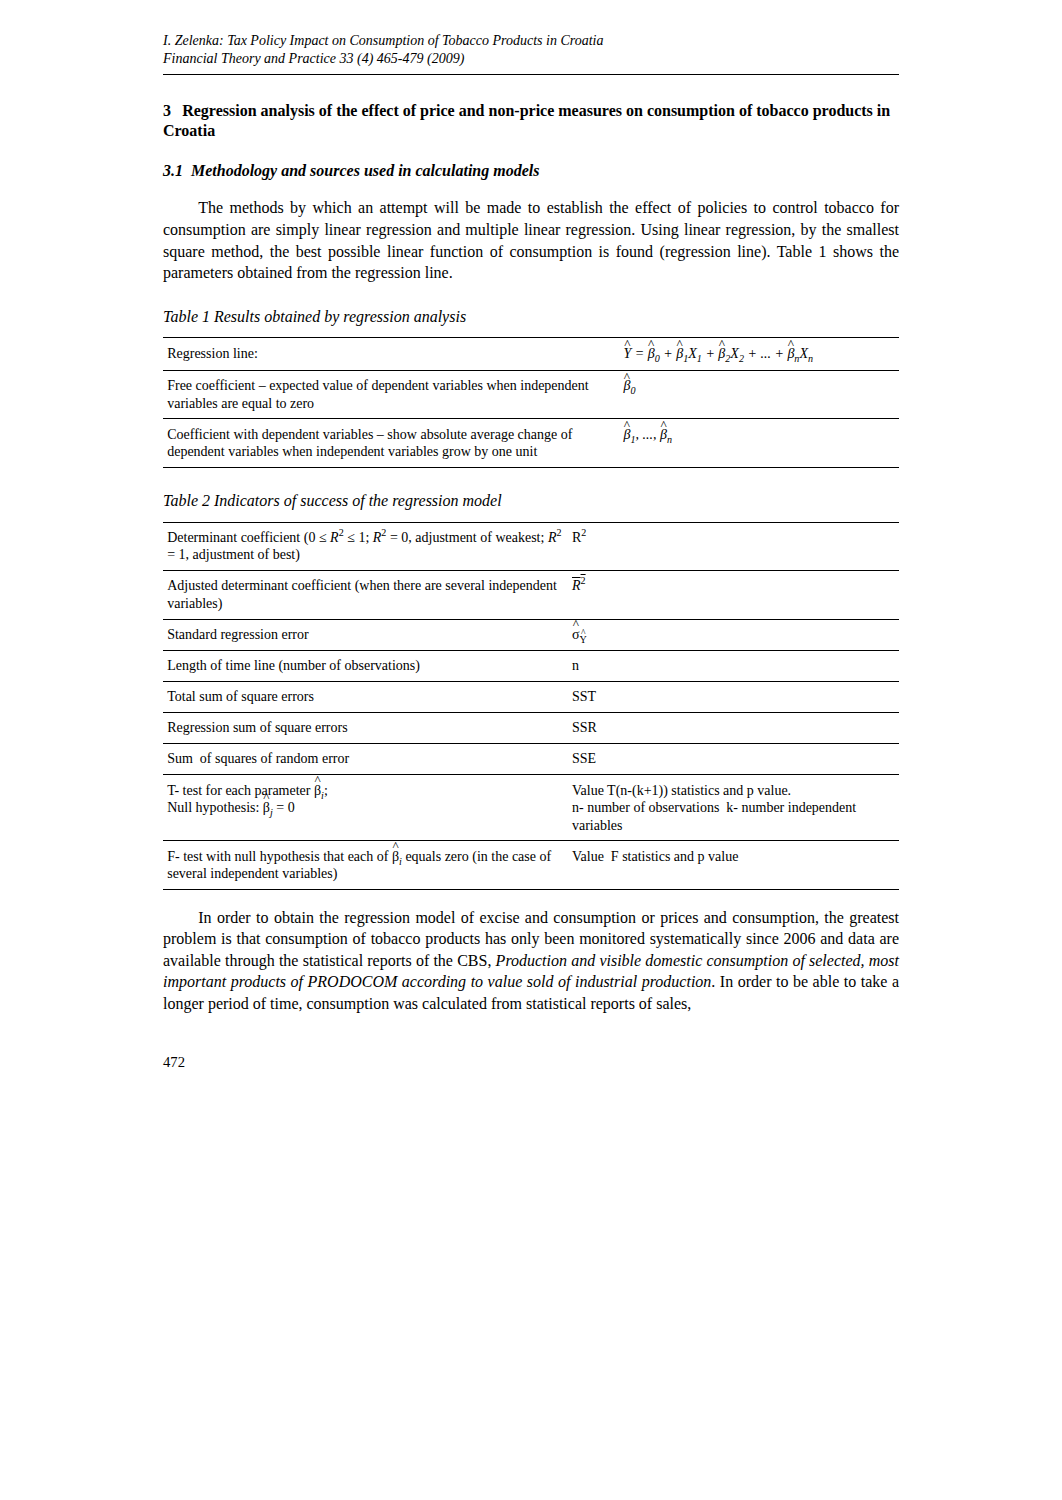I. Zelenka: Tax Policy Impact on Consumption of Tobacco Products in Croatia
Financial Theory and Practice 33 (4) 465-479 (2009)
3 Regression analysis of the effect of price and non-price measures on consumption of tobacco products in Croatia
3.1 Methodology and sources used in calculating models
The methods by which an attempt will be made to establish the effect of policies to control tobacco for consumption are simply linear regression and multiple linear regression. Using linear regression, by the smallest square method, the best possible linear function of consumption is found (regression line). Table 1 shows the parameters obtained from the regression line.
Table 1 Results obtained by regression analysis
| Regression line: | Y = β 0 + β 1 X 1 + β 2 X 2 + ... + β n X n |
| Free coefficient – expected value of dependent variables when independent variables are equal to zero | β 0 |
| Coefficient with dependent variables – show absolute average change of dependent variables when independent variables grow by one unit | β 1 , ..., β n |
Table 2 Indicators of success of the regression model
| Determinant coefficient (0 ≤ R 2 ≤ 1; R 2 = 0, adjustment of weakest; R 2 = 1, adjustment of best) | R 2 |
| Adjusted determinant coefficient (when there are several independent variables) | R 2 |
| Standard regression error | σ Y |
| Length of time line (number of observations) | n |
| Total sum of square errors | SST |
| Regression sum of square errors | SSR |
| Sum of squares of random error | SSE |
| T- test for each parameter β i ; Null hypothesis: β j = 0 | Value T(n-(k+1)) statistics and p value. n- number of observations k- number independent variables |
| F- test with null hypothesis that each of β i equals zero (in the case of several independent variables) | Value F statistics and p value |
In order to obtain the regression model of excise and consumption or prices and consumption, the greatest problem is that consumption of tobacco products has only been monitored systematically since 2006 and data are available through the statistical reports of the CBS, Production and visible domestic consumption of selected, most important products of PRODOCOM according to value sold of industrial production. In order to be able to take a longer period of time, consumption was calculated from statistical reports of sales,
472